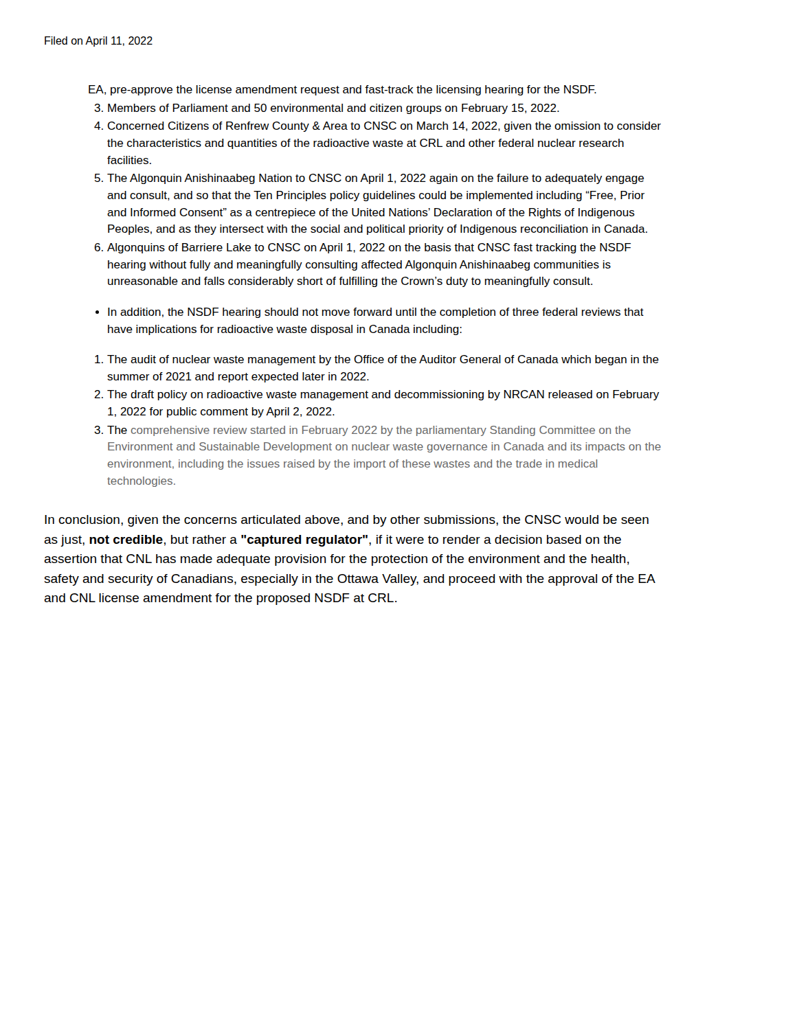Filed on April 11, 2022
EA, pre-approve the license amendment request and fast-track the licensing hearing for the NSDF.
Members of Parliament and 50 environmental and citizen groups on February 15, 2022.
Concerned Citizens of Renfrew County & Area to CNSC on March 14, 2022, given the omission to consider the characteristics and quantities of the radioactive waste at CRL and other federal nuclear research facilities.
The Algonquin Anishinaabeg Nation to CNSC on April 1, 2022 again on the failure to adequately engage and consult, and so that the Ten Principles policy guidelines could be implemented including “Free, Prior and Informed Consent” as a centrepiece of the United Nations’ Declaration of the Rights of Indigenous Peoples, and as they intersect with the social and political priority of Indigenous reconciliation in Canada.
Algonquins of Barriere Lake to CNSC on April 1, 2022 on the basis that CNSC fast tracking the NSDF hearing without fully and meaningfully consulting affected Algonquin Anishinaabeg communities is unreasonable and falls considerably short of fulfilling the Crown’s duty to meaningfully consult.
In addition, the NSDF hearing should not move forward until the completion of three federal reviews that have implications for radioactive waste disposal in Canada including:
The audit of nuclear waste management by the Office of the Auditor General of Canada which began in the summer of 2021 and report expected later in 2022.
The draft policy on radioactive waste management and decommissioning by NRCAN released on February 1, 2022 for public comment by April 2, 2022.
The comprehensive review started in February 2022 by the parliamentary Standing Committee on the Environment and Sustainable Development on nuclear waste governance in Canada and its impacts on the environment, including the issues raised by the import of these wastes and the trade in medical technologies.
In conclusion, given the concerns articulated above, and by other submissions, the CNSC would be seen as just, not credible, but rather a "captured regulator", if it were to render a decision based on the assertion that CNL has made adequate provision for the protection of the environment and the health, safety and security of Canadians, especially in the Ottawa Valley, and proceed with the approval of the EA and CNL license amendment for the proposed NSDF at CRL.